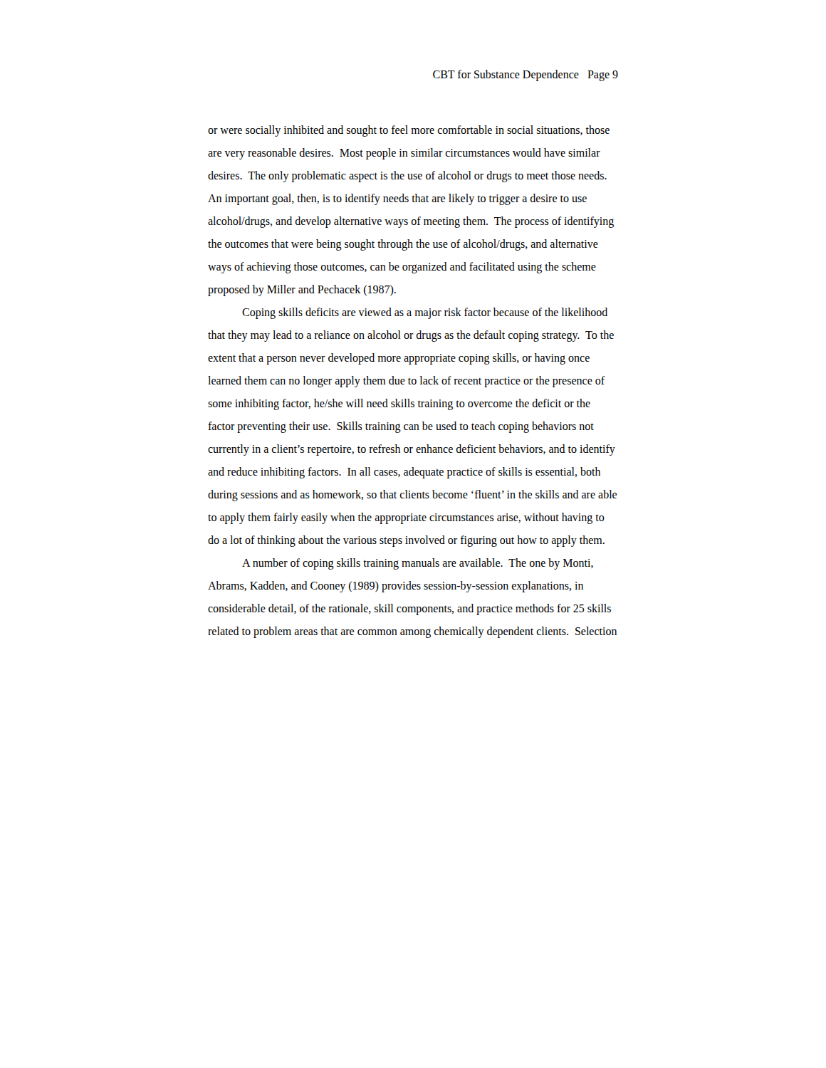CBT for Substance Dependence Page 9
or were socially inhibited and sought to feel more comfortable in social situations, those are very reasonable desires. Most people in similar circumstances would have similar desires. The only problematic aspect is the use of alcohol or drugs to meet those needs. An important goal, then, is to identify needs that are likely to trigger a desire to use alcohol/drugs, and develop alternative ways of meeting them. The process of identifying the outcomes that were being sought through the use of alcohol/drugs, and alternative ways of achieving those outcomes, can be organized and facilitated using the scheme proposed by Miller and Pechacek (1987).
Coping skills deficits are viewed as a major risk factor because of the likelihood that they may lead to a reliance on alcohol or drugs as the default coping strategy. To the extent that a person never developed more appropriate coping skills, or having once learned them can no longer apply them due to lack of recent practice or the presence of some inhibiting factor, he/she will need skills training to overcome the deficit or the factor preventing their use. Skills training can be used to teach coping behaviors not currently in a client’s repertoire, to refresh or enhance deficient behaviors, and to identify and reduce inhibiting factors. In all cases, adequate practice of skills is essential, both during sessions and as homework, so that clients become ‘fluent’ in the skills and are able to apply them fairly easily when the appropriate circumstances arise, without having to do a lot of thinking about the various steps involved or figuring out how to apply them.
A number of coping skills training manuals are available. The one by Monti, Abrams, Kadden, and Cooney (1989) provides session-by-session explanations, in considerable detail, of the rationale, skill components, and practice methods for 25 skills related to problem areas that are common among chemically dependent clients. Selection